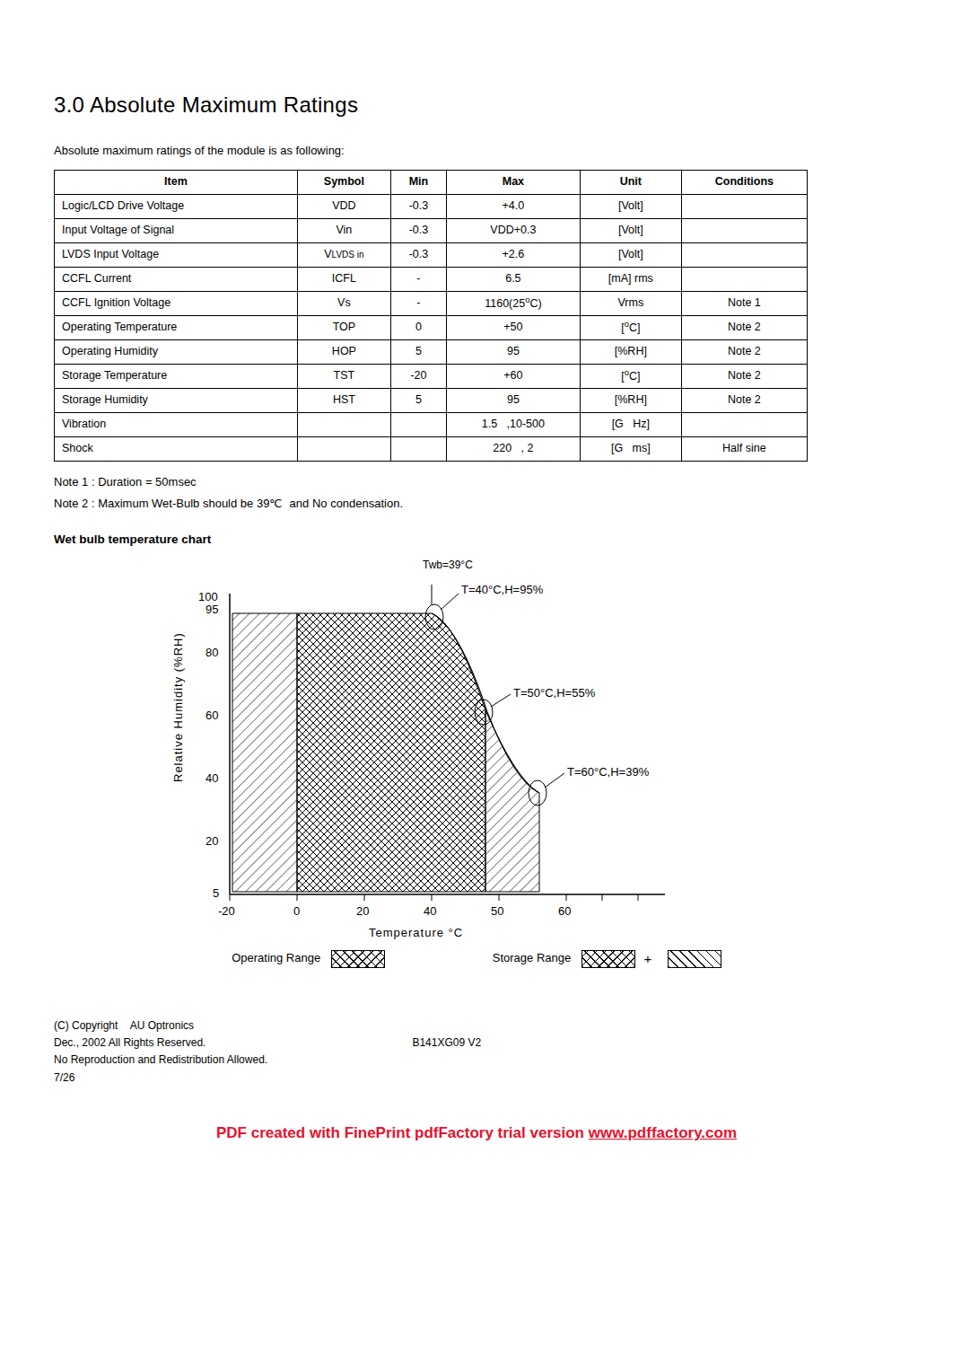3.0 Absolute Maximum Ratings
Absolute maximum ratings of the module is as following:
| Item | Symbol | Min | Max | Unit | Conditions |
| --- | --- | --- | --- | --- | --- |
| Logic/LCD Drive Voltage | VDD | -0.3 | +4.0 | [Volt] | |
| Input Voltage of Signal | Vin | -0.3 | VDD+0.3 | [Volt] | |
| LVDS Input Voltage | V LVDS in | -0.3 | +2.6 | [Volt] | |
| CCFL Current | ICFL | - | 6.5 | [mA] rms | |
| CCFL Ignition Voltage | Vs | - | 1160(25 o C) | Vrms | Note 1 |
| Operating Temperature | TOP | 0 | +50 | [ o C] | Note 2 |
| Operating Humidity | HOP | 5 | 95 | [%RH] | Note 2 |
| Storage Temperature | TST | -20 | +60 | [ o C] | Note 2 |
| Storage Humidity | HST | 5 | 95 | [%RH] | Note 2 |
| Vibration | | | 1.5 ,10-500 | [G Hz] | |
| Shock | | | 220 , 2 | [G ms] | Half sine |
Note 1 : Duration = 50msec
Note 2 : Maximum Wet-Bulb should be 39℃ and No condensation.
Wet bulb temperature chart
Twb=39°C
Relative Humidity (%RH) 100 95 80 60 40 20 5 -20 0 20 40 50 60 Temperature °C T=40°C,H=95% T=50°C,H=55% T=60°C,H=39%
Operating Range
Storage Range +
(C) Copyright AU Optronics
Dec., 2002 All Rights Reserved.B141XG09 V2
No Reproduction and Redistribution Allowed.
7/26
PDF created with FinePrint pdfFactory trial version www.pdffactory.com